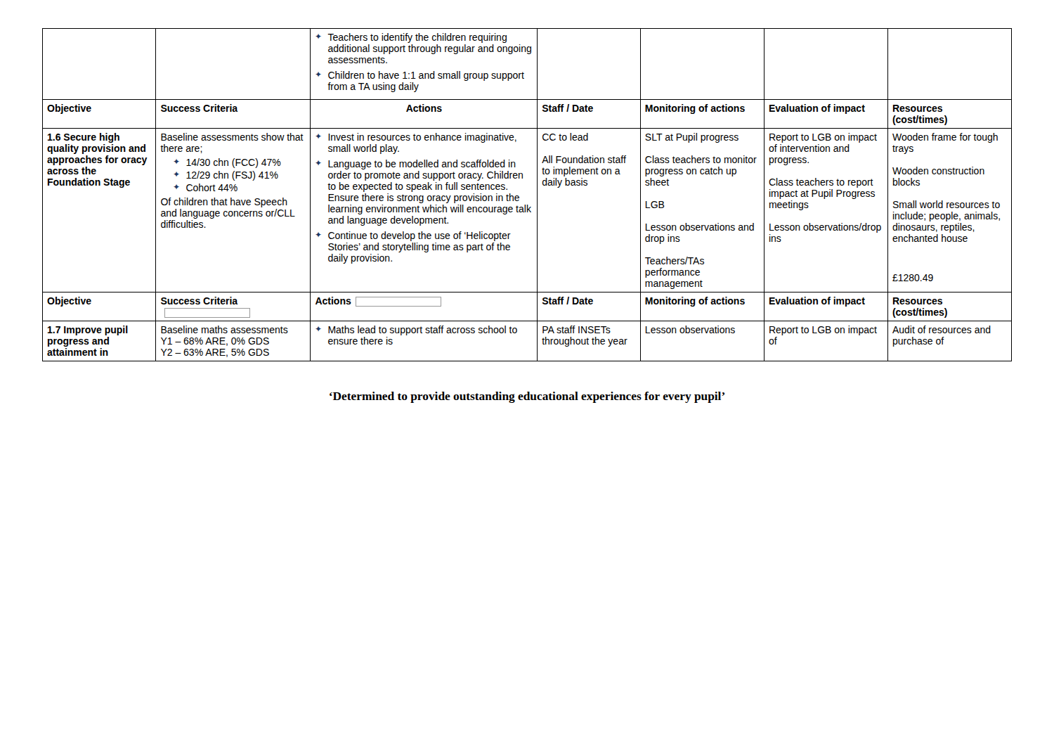| | | Teachers to identify the children requiring additional support through regular and ongoing assessments. Children to have 1:1 and small group support from a TA using daily | | | | |
| Objective | Success Criteria | Actions | Staff / Date | Monitoring of actions | Evaluation of impact | Resources (cost/times) |
| 1.6 Secure high quality provision and approaches for oracy across the Foundation Stage | Baseline assessments show that there are; 14/30 chn (FCC) 47% 12/29 chn (FSJ) 41% Cohort 44% Of children that have Speech and language concerns or/CLL difficulties. | Invest in resources to enhance imaginative, small world play. Language to be modelled and scaffolded in order to promote and support oracy. Children to be expected to speak in full sentences. Ensure there is strong oracy provision in the learning environment which will encourage talk and language development. Continue to develop the use of ‘Helicopter Stories’ and storytelling time as part of the daily provision. | CC to lead All Foundation staff to implement on a daily basis | SLT at Pupil progress Class teachers to monitor progress on catch up sheet LGB Lesson observations and drop ins Teachers/TAs performance management | Report to LGB on impact of intervention and progress. Class teachers to report impact at Pupil Progress meetings Lesson observations/drop ins | Wooden frame for tough trays Wooden construction blocks Small world resources to include; people, animals, dinosaurs, reptiles, enchanted house £1280.49 |
| Objective | Success Criteria | Actions | Staff / Date | Monitoring of actions | Evaluation of impact | Resources (cost/times) |
| 1.7 Improve pupil progress and attainment in | Baseline maths assessments Y1 – 68% ARE, 0% GDS Y2 – 63% ARE, 5% GDS | Maths lead to support staff across school to ensure there is | PA staff INSETs throughout the year | Lesson observations | Report to LGB on impact of | Audit of resources and purchase of |
‘Determined to provide outstanding educational experiences for every pupil’